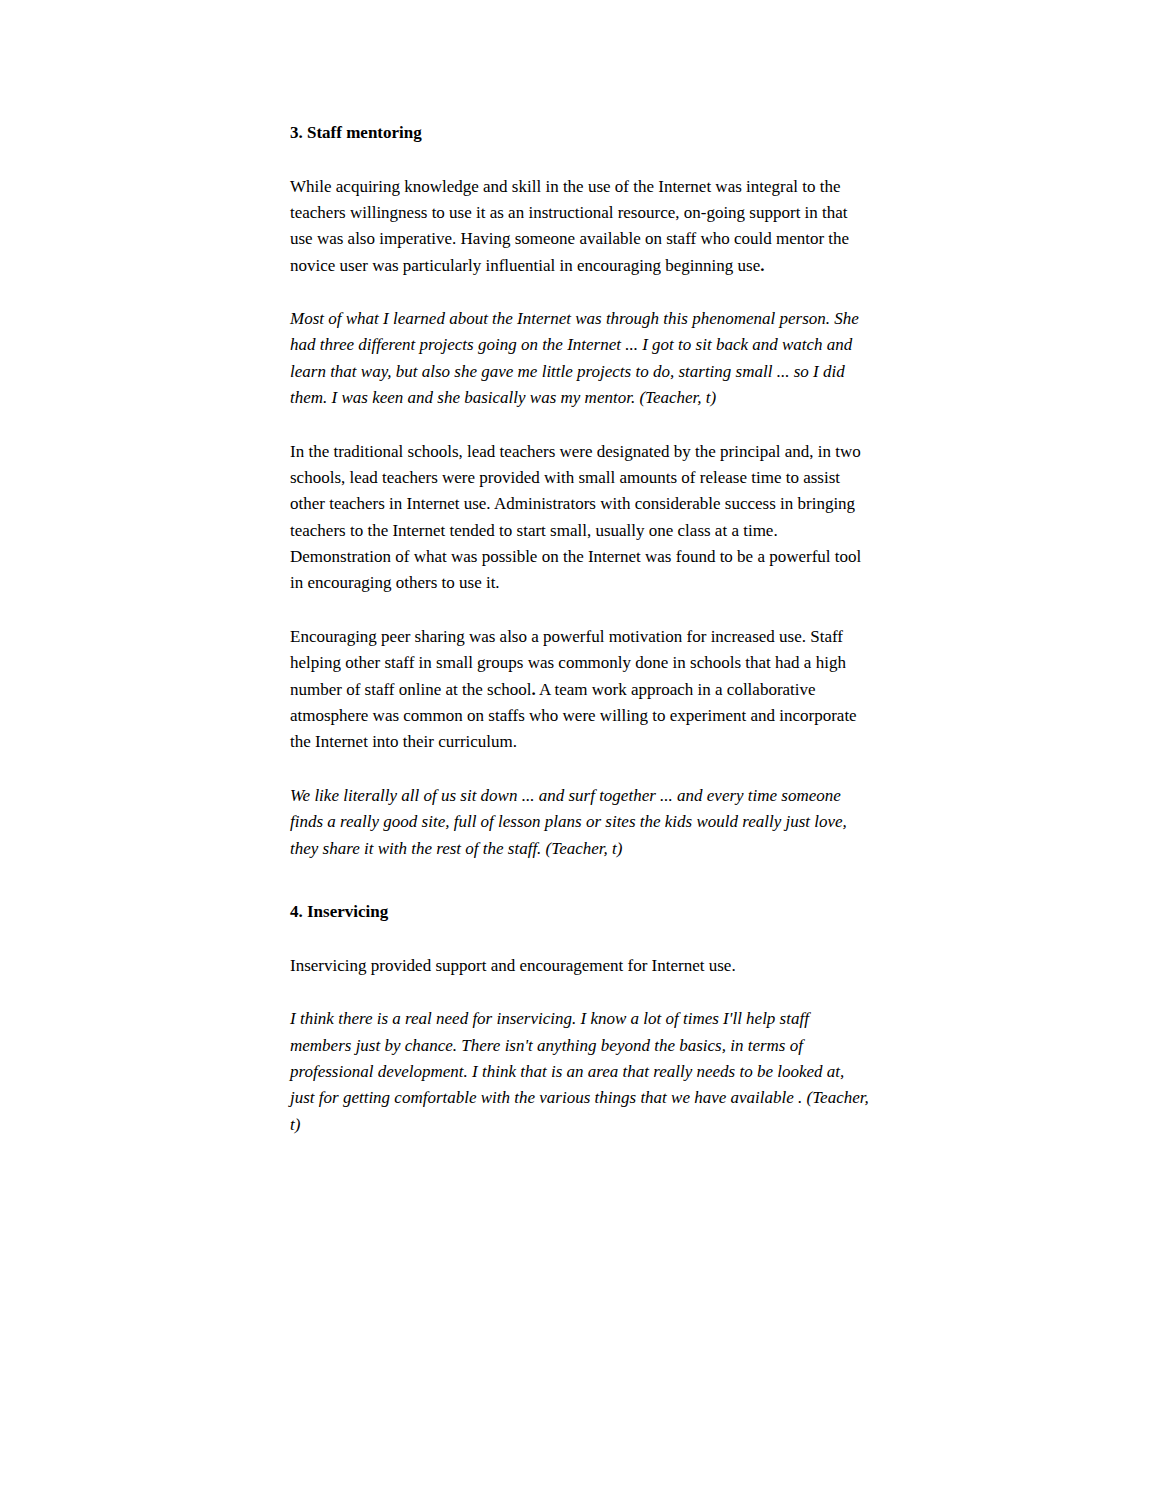3. Staff mentoring
While acquiring knowledge and skill in the use of the Internet was integral to the teachers willingness to use it as an instructional resource, on-going support in that use was also imperative. Having someone available on staff who could mentor the novice user was particularly influential in encouraging beginning use.
Most of what I learned about the Internet was through this phenomenal person. She had three different projects going on the Internet ... I got to sit back and watch and learn that way, but also she gave me little projects to do, starting small ... so I did them. I was keen and she basically was my mentor. (Teacher, t)
In the traditional schools, lead teachers were designated by the principal and, in two schools, lead teachers were provided with small amounts of release time to assist other teachers in Internet use. Administrators with considerable success in bringing teachers to the Internet tended to start small, usually one class at a time. Demonstration of what was possible on the Internet was found to be a powerful tool in encouraging others to use it.
Encouraging peer sharing was also a powerful motivation for increased use. Staff helping other staff in small groups was commonly done in schools that had a high number of staff online at the school. A team work approach in a collaborative atmosphere was common on staffs who were willing to experiment and incorporate the Internet into their curriculum.
We like literally all of us sit down ... and surf together ... and every time someone finds a really good site, full of lesson plans or sites the kids would really just love, they share it with the rest of the staff. (Teacher, t)
4. Inservicing
Inservicing provided support and encouragement for Internet use.
I think there is a real need for inservicing. I know a lot of times I'll help staff members just by chance. There isn't anything beyond the basics, in terms of professional development. I think that is an area that really needs to be looked at, just for getting comfortable with the various things that we have available . (Teacher, t)